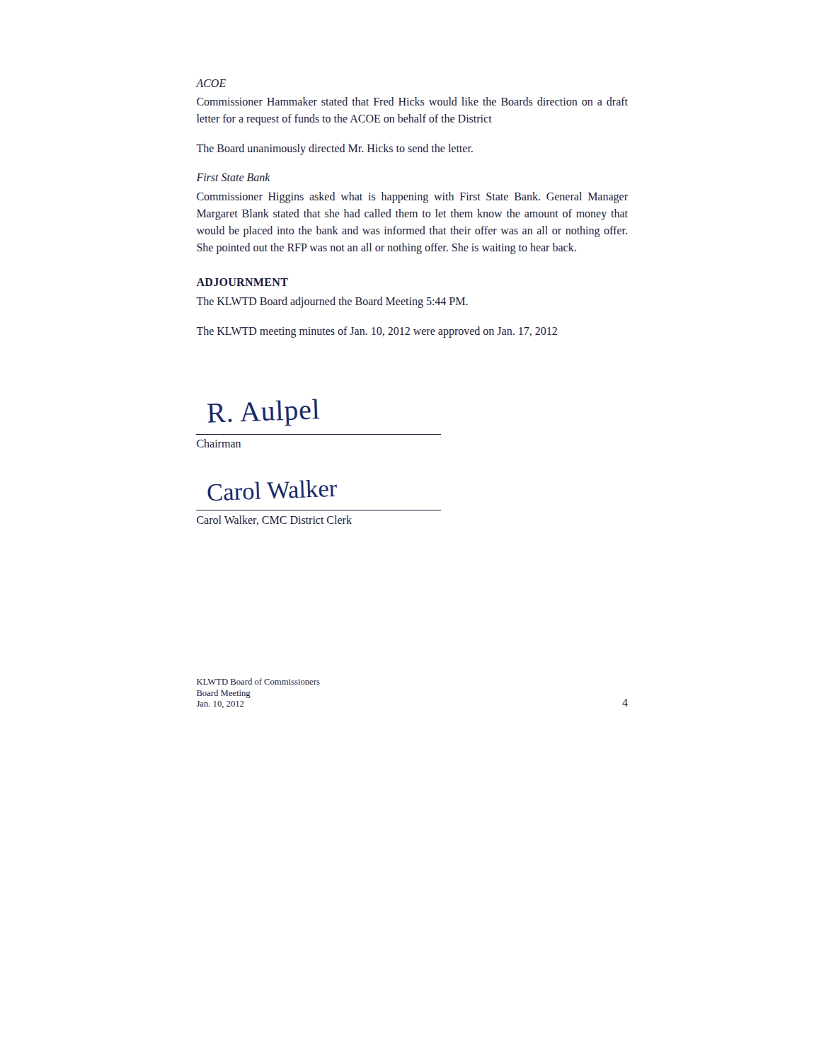ACOE
Commissioner Hammaker stated that Fred Hicks would like the Boards direction on a draft letter for a request of funds to the ACOE on behalf of the District
The Board unanimously directed Mr. Hicks to send the letter.
First State Bank
Commissioner Higgins asked what is happening with First State Bank. General Manager Margaret Blank stated that she had called them to let them know the amount of money that would be placed into the bank and was informed that their offer was an all or nothing offer. She pointed out the RFP was not an all or nothing offer. She is waiting to hear back.
ADJOURNMENT
The KLWTD Board adjourned the Board Meeting 5:44 PM.
The KLWTD meeting minutes of Jan. 10, 2012 were approved on Jan. 17, 2012
R. Aulpel
Chairman
Carol Walker
Carol Walker, CMC District Clerk
KLWTD Board of Commissioners
Board Meeting
Jan. 10, 2012
4